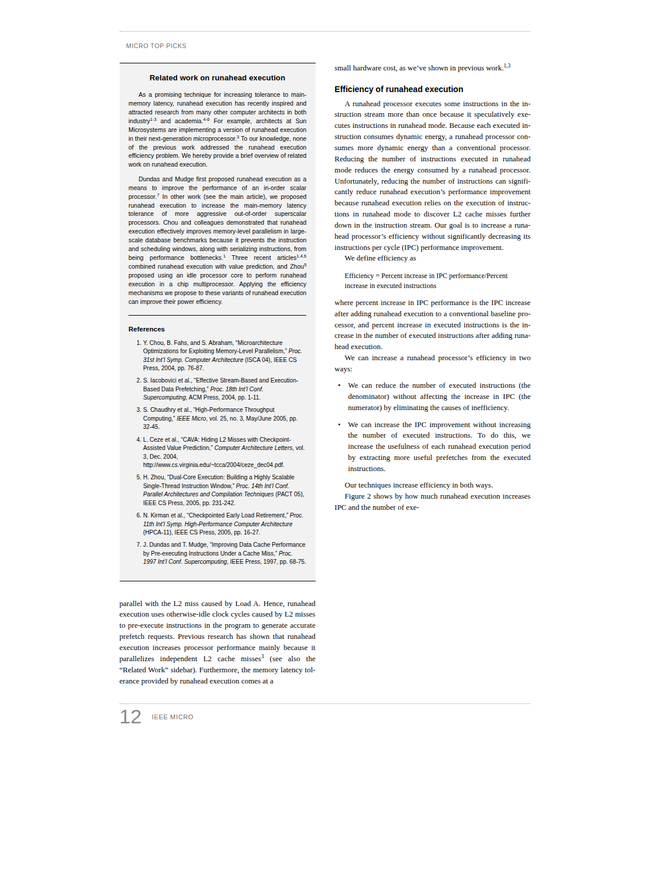Micro Top Picks
Related work on runahead execution
As a promising technique for increasing tolerance to main-memory latency, runahead execution has recently inspired and attracted research from many other computer architects in both industry1-3 and academia.4-6 For example, architects at Sun Microsystems are implementing a version of runahead execution in their next-generation microprocessor.3 To our knowledge, none of the previous work addressed the runahead execution efficiency problem. We hereby provide a brief overview of related work on runahead execution.
Dundas and Mudge first proposed runahead execution as a means to improve the performance of an in-order scalar processor.7 In other work (see the main article), we proposed runahead execution to increase the main-memory latency tolerance of more aggressive out-of-order superscalar processors. Chou and colleagues demonstrated that runahead execution effectively improves memory-level parallelism in large-scale database benchmarks because it prevents the instruction and scheduling windows, along with serializing instructions, from being performance bottlenecks.1 Three recent articles1,4,6 combined runahead execution with value prediction, and Zhou5 proposed using an idle processor core to perform runahead execution in a chip multiprocessor. Applying the efficiency mechanisms we propose to these variants of runahead execution can improve their power efficiency.
References
Y. Chou, B. Fahs, and S. Abraham, “Microarchitecture Optimizations for Exploiting Memory-Level Parallelism,” Proc. 31st Int’l Symp. Computer Architecture (ISCA 04), IEEE CS Press, 2004, pp. 76-87.
S. Iacobovici et al., “Effective Stream-Based and Execution-Based Data Prefetching,” Proc. 18th Int’l Conf. Supercomputing, ACM Press, 2004, pp. 1-11.
S. Chaudhry et al., “High-Performance Throughput Computing,” IEEE Micro, vol. 25, no. 3, May/June 2005, pp. 32-45.
L. Ceze et al., “CAVA: Hiding L2 Misses with Checkpoint-Assisted Value Prediction,” Computer Architecture Letters, vol. 3, Dec. 2004, http://www.cs.virginia.edu/~tcca/2004/ceze_dec04.pdf.
H. Zhou, “Dual-Core Execution: Building a Highly Scalable Single-Thread Instruction Window,” Proc. 14th Int’l Conf. Parallel Architectures and Compilation Techniques (PACT 05), IEEE CS Press, 2005, pp. 231-242.
N. Kirman et al., “Checkpointed Early Load Retirement,” Proc. 11th Int’l Symp. High-Performance Computer Architecture (HPCA-11), IEEE CS Press, 2005, pp. 16-27.
J. Dundas and T. Mudge, “Improving Data Cache Performance by Pre-executing Instructions Under a Cache Miss,” Proc. 1997 Int’l Conf. Supercomputing, IEEE Press, 1997, pp. 68-75.
parallel with the L2 miss caused by Load A. Hence, runahead execution uses otherwise-idle clock cycles caused by L2 misses to pre-execute instructions in the program to generate accurate prefetch requests. Previous research has shown that runahead execution increases processor performance mainly because it parallelizes independent L2 cache misses3 (see also the “Related Work” sidebar). Furthermore, the memory latency tolerance provided by runahead execution comes at a
small hardware cost, as we’ve shown in previous work.1,3
Efficiency of runahead execution
A runahead processor executes some instructions in the instruction stream more than once because it speculatively executes instructions in runahead mode. Because each executed instruction consumes dynamic energy, a runahead processor consumes more dynamic energy than a conventional processor. Reducing the number of instructions executed in runahead mode reduces the energy consumed by a runahead processor. Unfortunately, reducing the number of instructions can significantly reduce runahead execution’s performance improvement because runahead execution relies on the execution of instructions in runahead mode to discover L2 cache misses further down in the instruction stream. Our goal is to increase a runahead processor’s efficiency without significantly decreasing its instructions per cycle (IPC) performance improvement.
We define efficiency as
Efficiency = Percent increase in IPC performance/Percent increase in executed instructions
where percent increase in IPC performance is the IPC increase after adding runahead execution to a conventional baseline processor, and percent increase in executed instructions is the increase in the number of executed instructions after adding runahead execution.
We can increase a runahead processor’s efficiency in two ways:
We can reduce the number of executed instructions (the denominator) without affecting the increase in IPC (the numerator) by eliminating the causes of inefficiency.
We can increase the IPC improvement without increasing the number of executed instructions. To do this, we increase the usefulness of each runahead execution period by extracting more useful prefetches from the executed instructions.
Our techniques increase efficiency in both ways.
Figure 2 shows by how much runahead execution increases IPC and the number of exe-
12
IEEE Micro